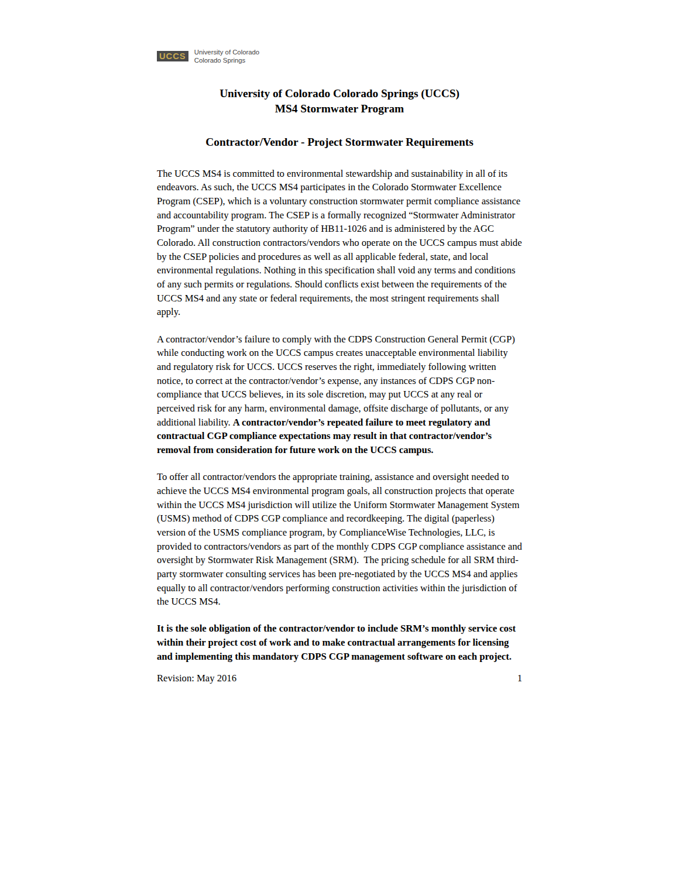UCCS University of Colorado
Colorado Springs
University of Colorado Colorado Springs (UCCS)
MS4 Stormwater Program
Contractor/Vendor - Project Stormwater Requirements
The UCCS MS4 is committed to environmental stewardship and sustainability in all of its endeavors. As such, the UCCS MS4 participates in the Colorado Stormwater Excellence Program (CSEP), which is a voluntary construction stormwater permit compliance assistance and accountability program. The CSEP is a formally recognized “Stormwater Administrator Program” under the statutory authority of HB11-1026 and is administered by the AGC Colorado. All construction contractors/vendors who operate on the UCCS campus must abide by the CSEP policies and procedures as well as all applicable federal, state, and local environmental regulations. Nothing in this specification shall void any terms and conditions of any such permits or regulations. Should conflicts exist between the requirements of the UCCS MS4 and any state or federal requirements, the most stringent requirements shall apply.
A contractor/vendor’s failure to comply with the CDPS Construction General Permit (CGP) while conducting work on the UCCS campus creates unacceptable environmental liability and regulatory risk for UCCS. UCCS reserves the right, immediately following written notice, to correct at the contractor/vendor’s expense, any instances of CDPS CGP non-compliance that UCCS believes, in its sole discretion, may put UCCS at any real or perceived risk for any harm, environmental damage, offsite discharge of pollutants, or any additional liability. A contractor/vendor’s repeated failure to meet regulatory and contractual CGP compliance expectations may result in that contractor/vendor’s removal from consideration for future work on the UCCS campus.
To offer all contractor/vendors the appropriate training, assistance and oversight needed to achieve the UCCS MS4 environmental program goals, all construction projects that operate within the UCCS MS4 jurisdiction will utilize the Uniform Stormwater Management System (USMS) method of CDPS CGP compliance and recordkeeping. The digital (paperless) version of the USMS compliance program, by ComplianceWise Technologies, LLC, is provided to contractors/vendors as part of the monthly CDPS CGP compliance assistance and oversight by Stormwater Risk Management (SRM). The pricing schedule for all SRM third-party stormwater consulting services has been pre-negotiated by the UCCS MS4 and applies equally to all contractor/vendors performing construction activities within the jurisdiction of the UCCS MS4.
It is the sole obligation of the contractor/vendor to include SRM’s monthly service cost within their project cost of work and to make contractual arrangements for licensing and implementing this mandatory CDPS CGP management software on each project.
Revision: May 2016 1